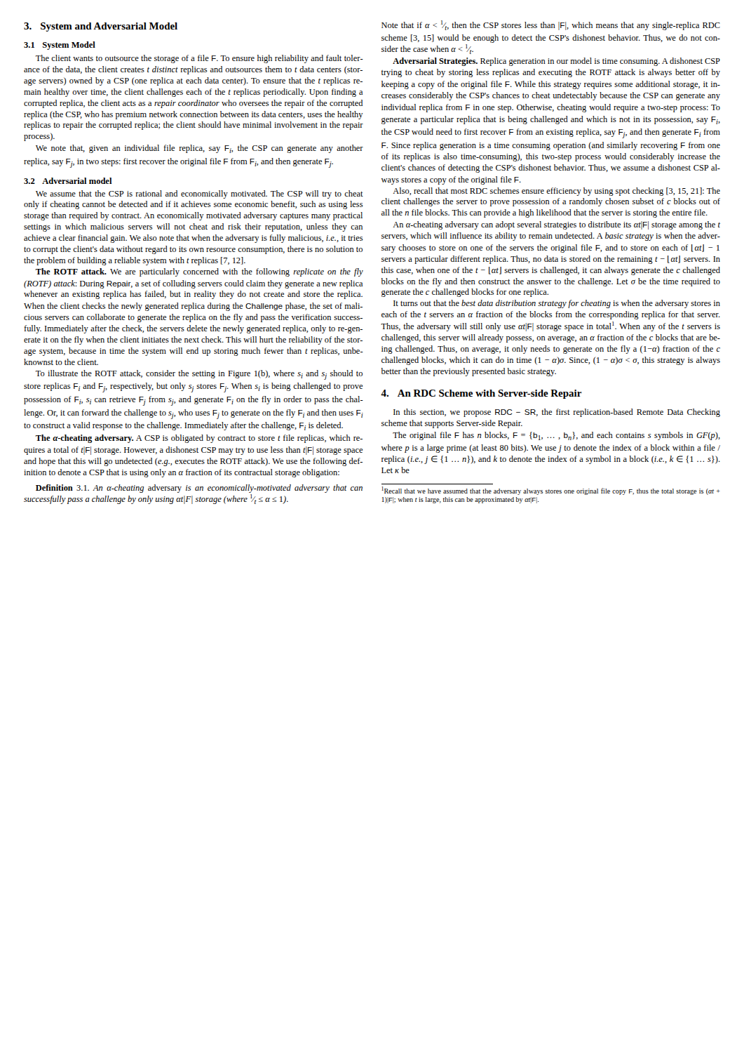3. System and Adversarial Model
3.1 System Model
The client wants to outsource the storage of a file F. To ensure high reliability and fault tolerance of the data, the client creates t distinct replicas and outsources them to t data centers (storage servers) owned by a CSP (one replica at each data center). To ensure that the t replicas remain healthy over time, the client challenges each of the t replicas periodically. Upon finding a corrupted replica, the client acts as a repair coordinator who oversees the repair of the corrupted replica (the CSP, who has premium network connection between its data centers, uses the healthy replicas to repair the corrupted replica; the client should have minimal involvement in the repair process).
We note that, given an individual file replica, say Fi, the CSP can generate any another replica, say Fj, in two steps: first recover the original file F from Fi, and then generate Fj.
3.2 Adversarial model
We assume that the CSP is rational and economically motivated. The CSP will try to cheat only if cheating cannot be detected and if it achieves some economic benefit, such as using less storage than required by contract. An economically motivated adversary captures many practical settings in which malicious servers will not cheat and risk their reputation, unless they can achieve a clear financial gain. We also note that when the adversary is fully malicious, i.e., it tries to corrupt the client's data without regard to its own resource consumption, there is no solution to the problem of building a reliable system with t replicas [7, 12].
The ROTF attack. We are particularly concerned with the following replicate on the fly (ROTF) attack: During Repair, a set of colluding servers could claim they generate a new replica whenever an existing replica has failed, but in reality they do not create and store the replica. When the client checks the newly generated replica during the Challenge phase, the set of malicious servers can collaborate to generate the replica on the fly and pass the verification successfully. Immediately after the check, the servers delete the newly generated replica, only to re-generate it on the fly when the client initiates the next check. This will hurt the reliability of the storage system, because in time the system will end up storing much fewer than t replicas, unbeknownst to the client.
To illustrate the ROTF attack, consider the setting in Figure 1(b), where si and sj should to store replicas Fi and Fj, respectively, but only sj stores Fj. When si is being challenged to prove possession of Fi, si can retrieve Fj from sj, and generate Fi on the fly in order to pass the challenge. Or, it can forward the challenge to sj, who uses Fj to generate on the fly Fi and then uses Fi to construct a valid response to the challenge. Immediately after the challenge, Fi is deleted.
The α-cheating adversary. A CSP is obligated by contract to store t file replicas, which requires a total of t|F| storage. However, a dishonest CSP may try to use less than t|F| storage space and hope that this will go undetected (e.g., executes the ROTF attack). We use the following definition to denote a CSP that is using only an α fraction of its contractual storage obligation:
Definition 3.1. An α-cheating adversary is an economically-motivated adversary that can successfully pass a challenge by only using αt|F| storage (where 1⁄t ≤ α ≤ 1).
Note that if α < 1⁄t, then the CSP stores less than |F|, which means that any single-replica RDC scheme [3, 15] would be enough to detect the CSP's dishonest behavior. Thus, we do not consider the case when α < 1⁄t.
Adversarial Strategies. Replica generation in our model is time consuming. A dishonest CSP trying to cheat by storing less replicas and executing the ROTF attack is always better off by keeping a copy of the original file F. While this strategy requires some additional storage, it increases considerably the CSP's chances to cheat undetectably because the CSP can generate any individual replica from F in one step. Otherwise, cheating would require a two-step process: To generate a particular replica that is being challenged and which is not in its possession, say Fi, the CSP would need to first recover F from an existing replica, say Fj, and then generate Fi from F. Since replica generation is a time consuming operation (and similarly recovering F from one of its replicas is also time-consuming), this two-step process would considerably increase the client's chances of detecting the CSP's dishonest behavior. Thus, we assume a dishonest CSP always stores a copy of the original file F.
Also, recall that most RDC schemes ensure efficiency by using spot checking [3, 15, 21]: The client challenges the server to prove possession of a randomly chosen subset of c blocks out of all the n file blocks. This can provide a high likelihood that the server is storing the entire file.
An α-cheating adversary can adopt several strategies to distribute its αt|F| storage among the t servers, which will influence its ability to remain undetected. A basic strategy is when the adversary chooses to store on one of the servers the original file F, and to store on each of ⌊αt⌋ − 1 servers a particular different replica. Thus, no data is stored on the remaining t − ⌊αt⌋ servers. In this case, when one of the t − ⌊αt⌋ servers is challenged, it can always generate the c challenged blocks on the fly and then construct the answer to the challenge. Let σ be the time required to generate the c challenged blocks for one replica.
It turns out that the best data distribution strategy for cheating is when the adversary stores in each of the t servers an α fraction of the blocks from the corresponding replica for that server. Thus, the adversary will still only use αt|F| storage space in total1. When any of the t servers is challenged, this server will already possess, on average, an α fraction of the c blocks that are being challenged. Thus, on average, it only needs to generate on the fly a (1−α) fraction of the c challenged blocks, which it can do in time (1 − α)σ. Since, (1 − α)σ < σ, this strategy is always better than the previously presented basic strategy.
4. An RDC Scheme with Server-side Repair
In this section, we propose RDC − SR, the first replication-based Remote Data Checking scheme that supports Server-side Repair.
The original file F has n blocks, F = {b1, … , bn}, and each contains s symbols in GF(p), where p is a large prime (at least 80 bits). We use j to denote the index of a block within a file / replica (i.e., j ∈ {1 … n}), and k to denote the index of a symbol in a block (i.e., k ∈ {1 … s}). Let κ be
1Recall that we have assumed that the adversary always stores one original file copy F, thus the total storage is (αt + 1)|F|; when t is large, this can be approximated by αt|F|.